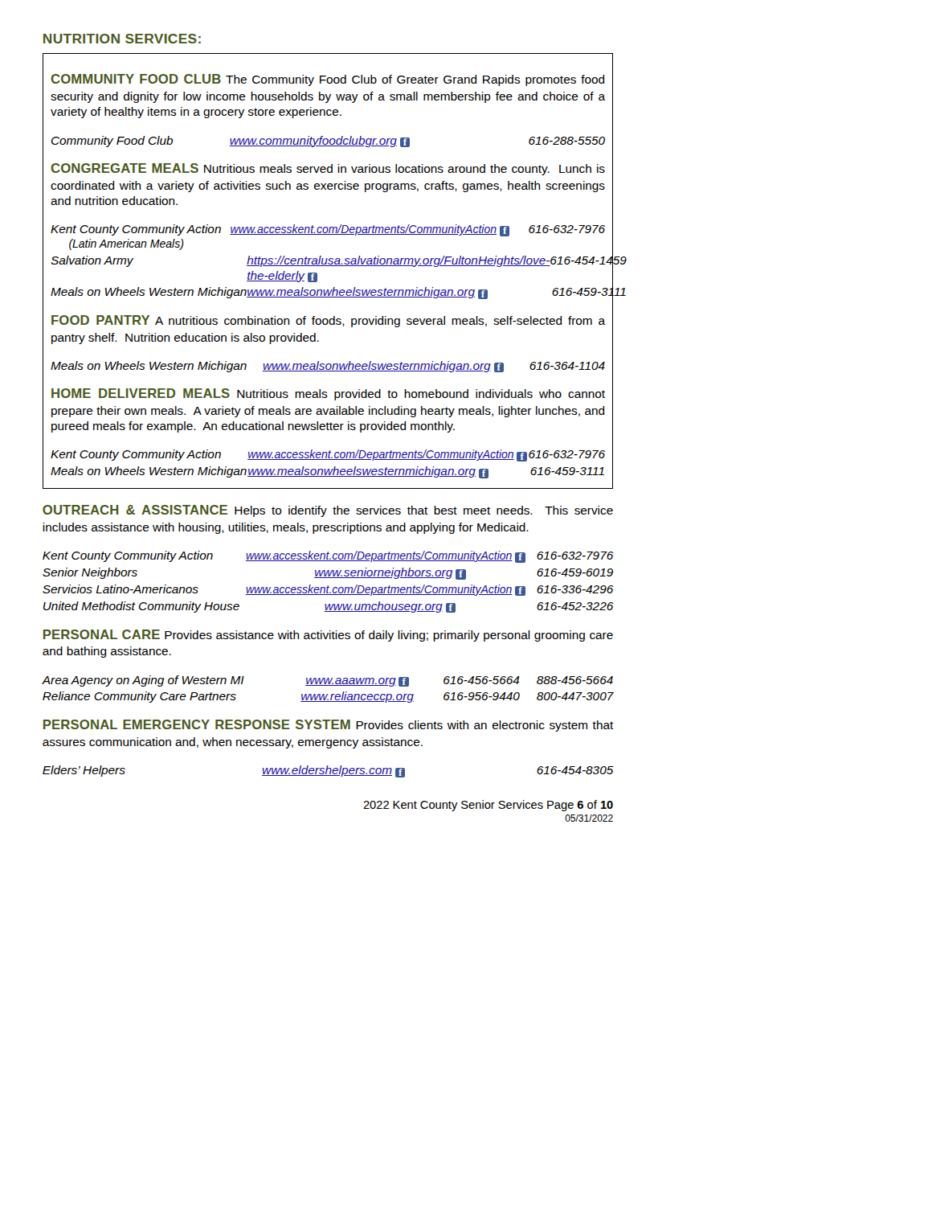NUTRITION SERVICES:
COMMUNITY FOOD CLUB The Community Food Club of Greater Grand Rapids promotes food security and dignity for low income households by way of a small membership fee and choice of a variety of healthy items in a grocery store experience.
| Community Food Club | www.communityfoodclubgr.org f | 616-288-5550 |
CONGREGATE MEALS Nutritious meals served in various locations around the county. Lunch is coordinated with a variety of activities such as exercise programs, crafts, games, health screenings and nutrition education.
| Kent County Community Action | www.accesskent.com/Departments/CommunityAction f | 616-632-7976 |
(Latin American Meals)
| Salvation Army | https://centralusa.salvationarmy.org/FultonHeights/love-the-elderly f | 616-454-1459 |
| Meals on Wheels Western Michigan | www.mealsonwheelswesternmichigan.org f | 616-459-3111 |
FOOD PANTRY A nutritious combination of foods, providing several meals, self-selected from a pantry shelf. Nutrition education is also provided.
| Meals on Wheels Western Michigan | www.mealsonwheelswesternmichigan.org f | 616-364-1104 |
HOME DELIVERED MEALS Nutritious meals provided to homebound individuals who cannot prepare their own meals. A variety of meals are available including hearty meals, lighter lunches, and pureed meals for example. An educational newsletter is provided monthly.
| Kent County Community Action | www.accesskent.com/Departments/CommunityAction f | 616-632-7976 |
| Meals on Wheels Western Michigan | www.mealsonwheelswesternmichigan.org f | 616-459-3111 |
OUTREACH & ASSISTANCE Helps to identify the services that best meet needs. This service includes assistance with housing, utilities, meals, prescriptions and applying for Medicaid.
| Kent County Community Action | www.accesskent.com/Departments/CommunityAction f | 616-632-7976 |
| Senior Neighbors | www.seniorneighbors.org f | 616-459-6019 |
| Servicios Latino-Americanos | www.accesskent.com/Departments/CommunityAction f | 616-336-4296 |
| United Methodist Community House | www.umchousegr.org f | 616-452-3226 |
PERSONAL CARE Provides assistance with activities of daily living; primarily personal grooming care and bathing assistance.
| Area Agency on Aging of Western MI | www.aaawm.org f | 616-456-5664 | 888-456-5664 |
| Reliance Community Care Partners | www.relianceccp.org | 616-956-9440 | 800-447-3007 |
PERSONAL EMERGENCY RESPONSE SYSTEM Provides clients with an electronic system that assures communication and, when necessary, emergency assistance.
| Elders’ Helpers | www.eldershelpers.com f | 616-454-8305 |
2022 Kent County Senior Services Page 6 of 10 05/31/2022